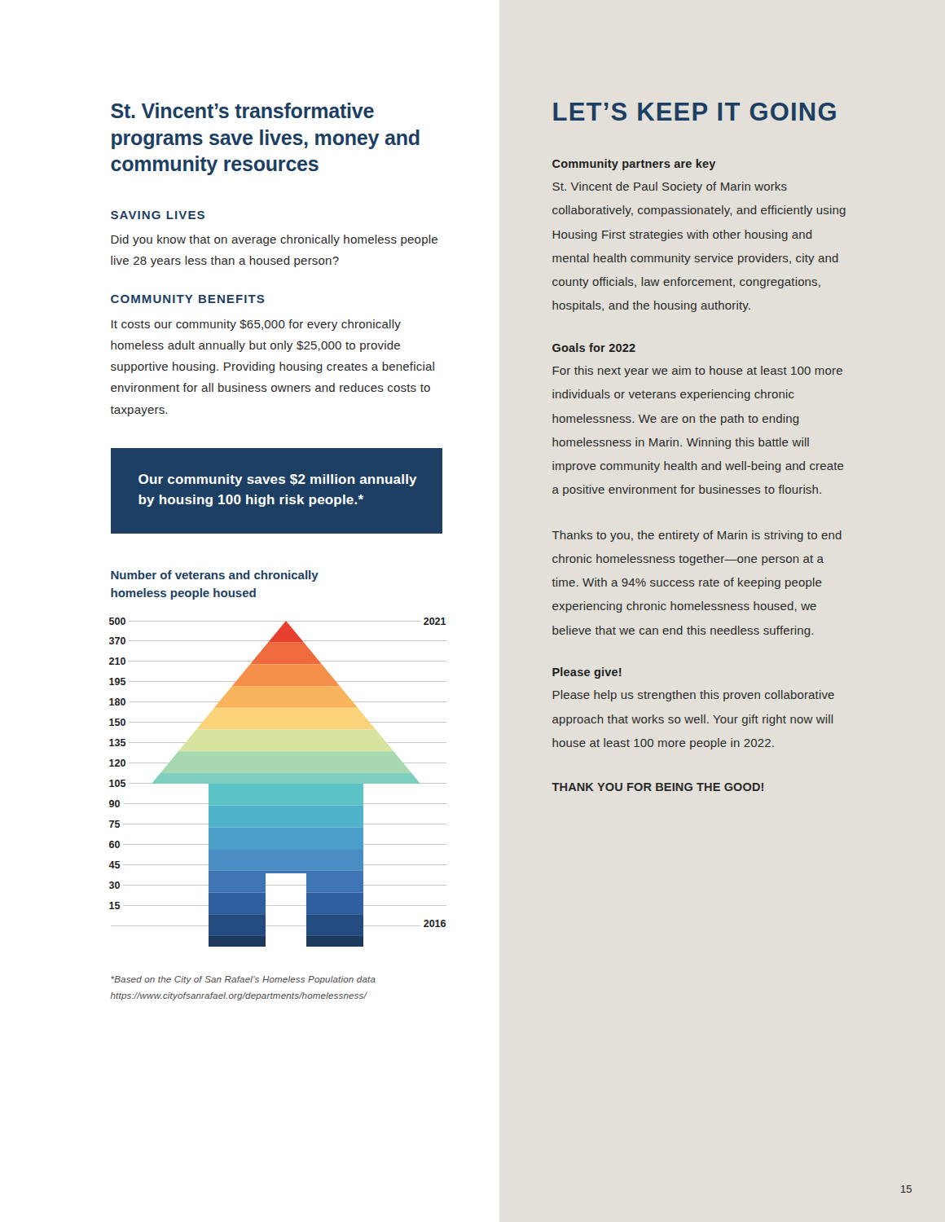St. Vincent’s transformative programs save lives, money and community resources
Saving Lives
Did you know that on average chronically homeless people live 28 years less than a housed person?
Community Benefits
It costs our community $65,000 for every chronically homeless adult annually but only $25,000 to provide supportive housing. Providing housing creates a beneficial environment for all business owners and reduces costs to taxpayers.
Our community saves $2 million annually by housing 100 high risk people.*
Number of veterans and chronically
homeless people housed
5002021
370
210
195
180
150
135
120
105
90
75
60
45
30
152016
*Based on the City of San Rafael’s Homeless Population data
https://www.cityofsanrafael.org/departments/homelessness/
Let’s keep it going
Community partners are key
St. Vincent de Paul Society of Marin works collaboratively, compassionately, and efficiently using Housing First strategies with other housing and mental health community service providers, city and county officials, law enforcement, congregations, hospitals, and the housing authority.
Goals for 2022
For this next year we aim to house at least 100 more individuals or veterans experiencing chronic homelessness. We are on the path to ending homelessness in Marin. Winning this battle will improve community health and well-being and create a positive environment for businesses to flourish.
Thanks to you, the entirety of Marin is striving to end chronic homelessness together—one person at a time. With a 94% success rate of keeping people experiencing chronic homelessness housed, we believe that we can end this needless suffering.
Please give!
Please help us strengthen this proven collaborative approach that works so well. Your gift right now will house at least 100 more people in 2022.
THANK YOU FOR BEING THE GOOD!
15